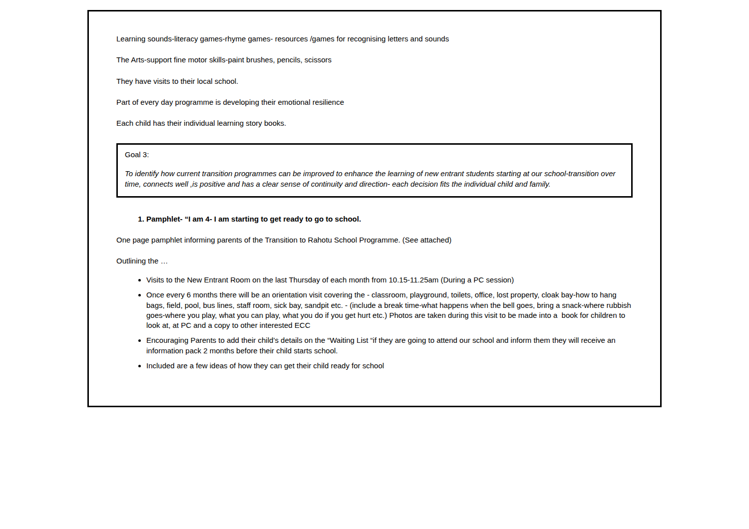Learning sounds-literacy games-rhyme games- resources /games for recognising letters and sounds
The Arts-support fine motor skills-paint brushes, pencils, scissors
They have visits to their local school.
Part of every day programme is developing their emotional resilience
Each child has their individual learning story books.
Goal 3:
To identify how current transition programmes can be improved to enhance the learning of new entrant students starting at our school-transition over time, connects well ,is positive and has a clear sense of continuity and direction- each decision fits the individual child and family.
Pamphlet- “I am 4- I am starting to get ready to go to school.
One page pamphlet informing parents of the Transition to Rahotu School Programme. (See attached)
Outlining the …
Visits to the New Entrant Room on the last Thursday of each month from 10.15-11.25am (During a PC session)
Once every 6 months there will be an orientation visit covering the - classroom, playground, toilets, office, lost property, cloak bay-how to hang bags, field, pool, bus lines, staff room, sick bay, sandpit etc. - (include a break time-what happens when the bell goes, bring a snack-where rubbish goes-where you play, what you can play, what you do if you get hurt etc.) Photos are taken during this visit to be made into a book for children to look at, at PC and a copy to other interested ECC
Encouraging Parents to add their child’s details on the “Waiting List “if they are going to attend our school and inform them they will receive an information pack 2 months before their child starts school.
Included are a few ideas of how they can get their child ready for school